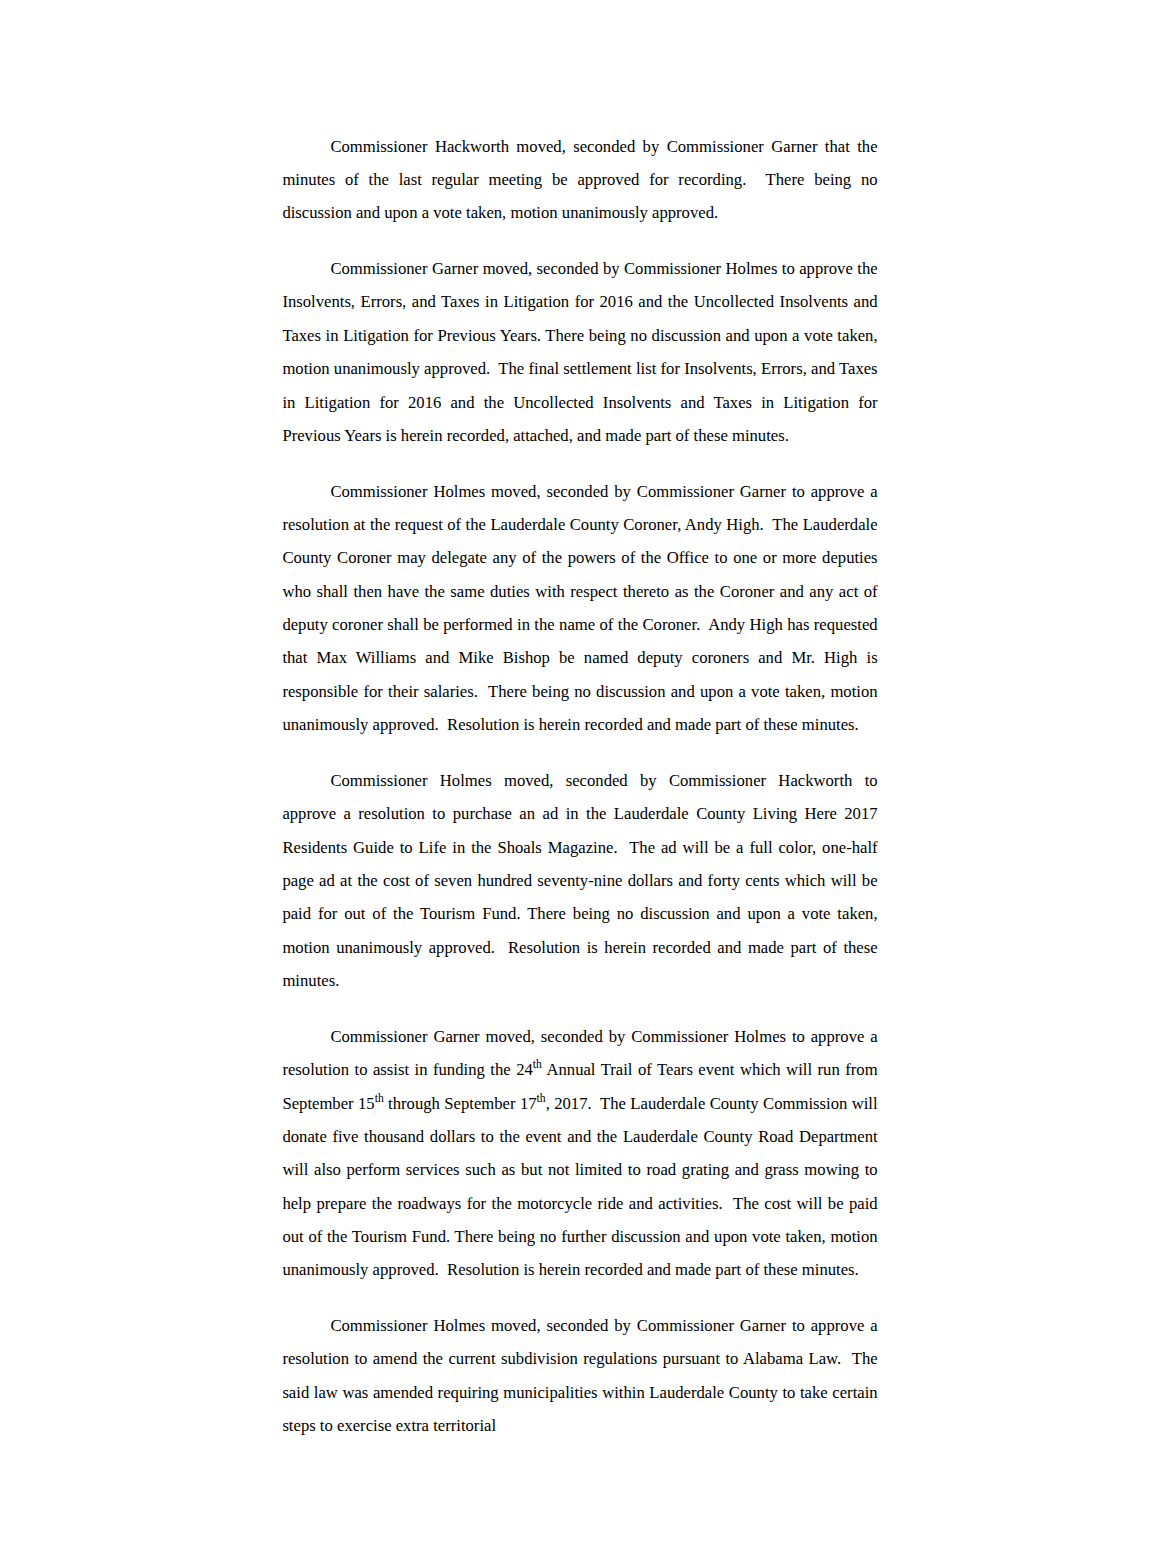Commissioner Hackworth moved, seconded by Commissioner Garner that the minutes of the last regular meeting be approved for recording. There being no discussion and upon a vote taken, motion unanimously approved.
Commissioner Garner moved, seconded by Commissioner Holmes to approve the Insolvents, Errors, and Taxes in Litigation for 2016 and the Uncollected Insolvents and Taxes in Litigation for Previous Years. There being no discussion and upon a vote taken, motion unanimously approved. The final settlement list for Insolvents, Errors, and Taxes in Litigation for 2016 and the Uncollected Insolvents and Taxes in Litigation for Previous Years is herein recorded, attached, and made part of these minutes.
Commissioner Holmes moved, seconded by Commissioner Garner to approve a resolution at the request of the Lauderdale County Coroner, Andy High. The Lauderdale County Coroner may delegate any of the powers of the Office to one or more deputies who shall then have the same duties with respect thereto as the Coroner and any act of deputy coroner shall be performed in the name of the Coroner. Andy High has requested that Max Williams and Mike Bishop be named deputy coroners and Mr. High is responsible for their salaries. There being no discussion and upon a vote taken, motion unanimously approved. Resolution is herein recorded and made part of these minutes.
Commissioner Holmes moved, seconded by Commissioner Hackworth to approve a resolution to purchase an ad in the Lauderdale County Living Here 2017 Residents Guide to Life in the Shoals Magazine. The ad will be a full color, one-half page ad at the cost of seven hundred seventy-nine dollars and forty cents which will be paid for out of the Tourism Fund. There being no discussion and upon a vote taken, motion unanimously approved. Resolution is herein recorded and made part of these minutes.
Commissioner Garner moved, seconded by Commissioner Holmes to approve a resolution to assist in funding the 24th Annual Trail of Tears event which will run from September 15th through September 17th, 2017. The Lauderdale County Commission will donate five thousand dollars to the event and the Lauderdale County Road Department will also perform services such as but not limited to road grating and grass mowing to help prepare the roadways for the motorcycle ride and activities. The cost will be paid out of the Tourism Fund. There being no further discussion and upon vote taken, motion unanimously approved. Resolution is herein recorded and made part of these minutes.
Commissioner Holmes moved, seconded by Commissioner Garner to approve a resolution to amend the current subdivision regulations pursuant to Alabama Law. The said law was amended requiring municipalities within Lauderdale County to take certain steps to exercise extra territorial